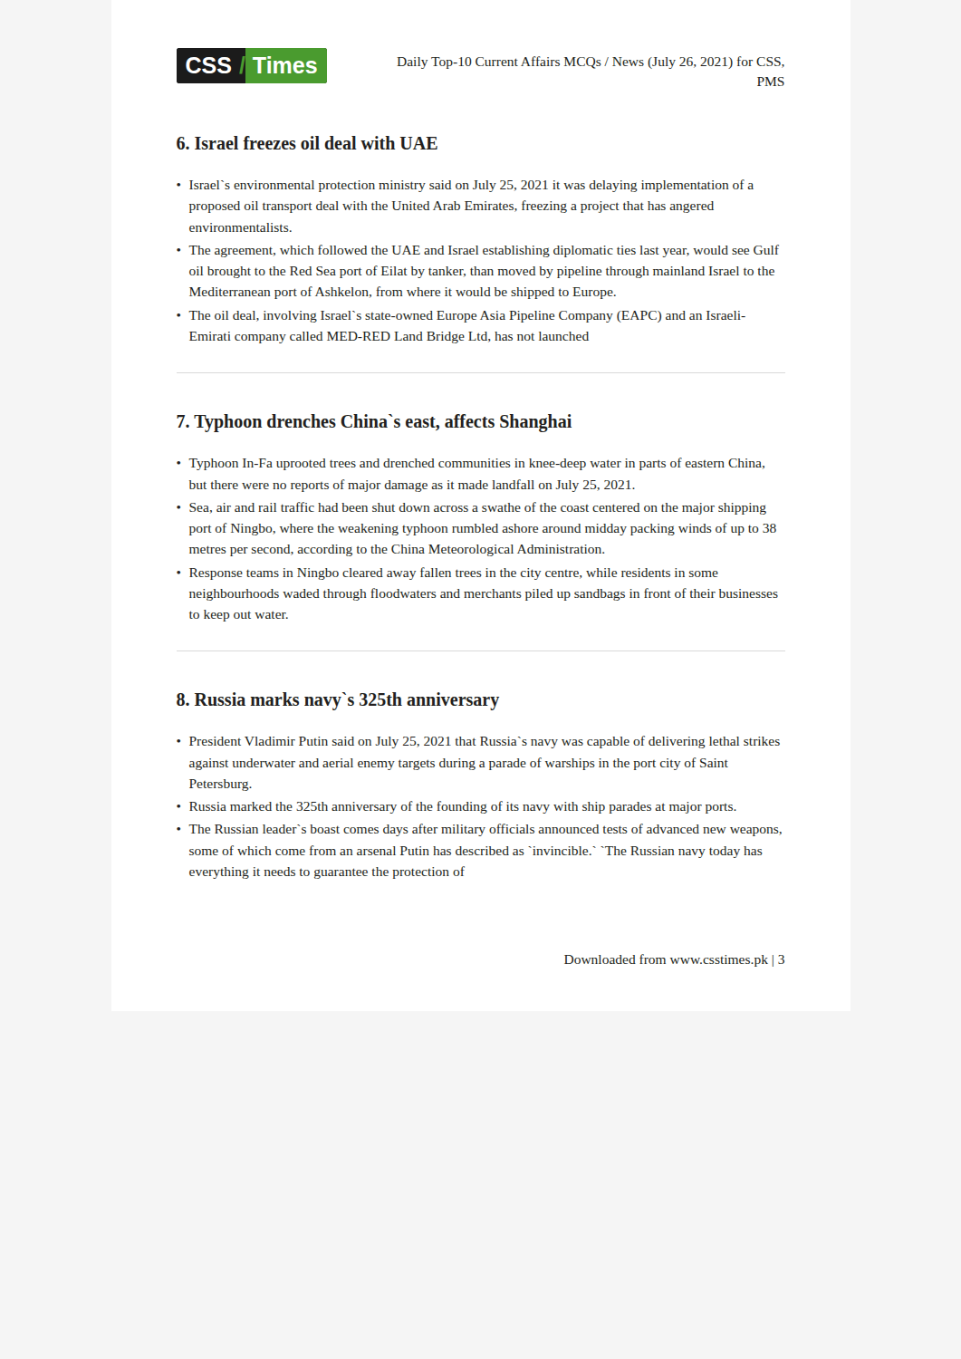CSS/Times
Daily Top-10 Current Affairs MCQs / News (July 26, 2021) for CSS,
PMS
6. Israel freezes oil deal with UAE
Israel`s environmental protection ministry said on July 25, 2021 it was delaying implementation of a proposed oil transport deal with the United Arab Emirates, freezing a project that has angered environmentalists.
The agreement, which followed the UAE and Israel establishing diplomatic ties last year, would see Gulf oil brought to the Red Sea port of Eilat by tanker, than moved by pipeline through mainland Israel to the Mediterranean port of Ashkelon, from where it would be shipped to Europe.
The oil deal, involving Israel`s state-owned Europe Asia Pipeline Company (EAPC) and an Israeli-Emirati company called MED-RED Land Bridge Ltd, has not launched
7. Typhoon drenches China`s east, affects Shanghai
Typhoon In-Fa uprooted trees and drenched communities in knee-deep water in parts of eastern China, but there were no reports of major damage as it made landfall on July 25, 2021.
Sea, air and rail traffic had been shut down across a swathe of the coast centered on the major shipping port of Ningbo, where the weakening typhoon rumbled ashore around midday packing winds of up to 38 metres per second, according to the China Meteorological Administration.
Response teams in Ningbo cleared away fallen trees in the city centre, while residents in some neighbourhoods waded through floodwaters and merchants piled up sandbags in front of their businesses to keep out water.
8. Russia marks navy`s 325th anniversary
President Vladimir Putin said on July 25, 2021 that Russia`s navy was capable of delivering lethal strikes against underwater and aerial enemy targets during a parade of warships in the port city of Saint Petersburg.
Russia marked the 325th anniversary of the founding of its navy with ship parades at major ports.
The Russian leader`s boast comes days after military officials announced tests of advanced new weapons, some of which come from an arsenal Putin has described as `invincible.` `The Russian navy today has everything it needs to guarantee the protection of
Downloaded from www.csstimes.pk | 3